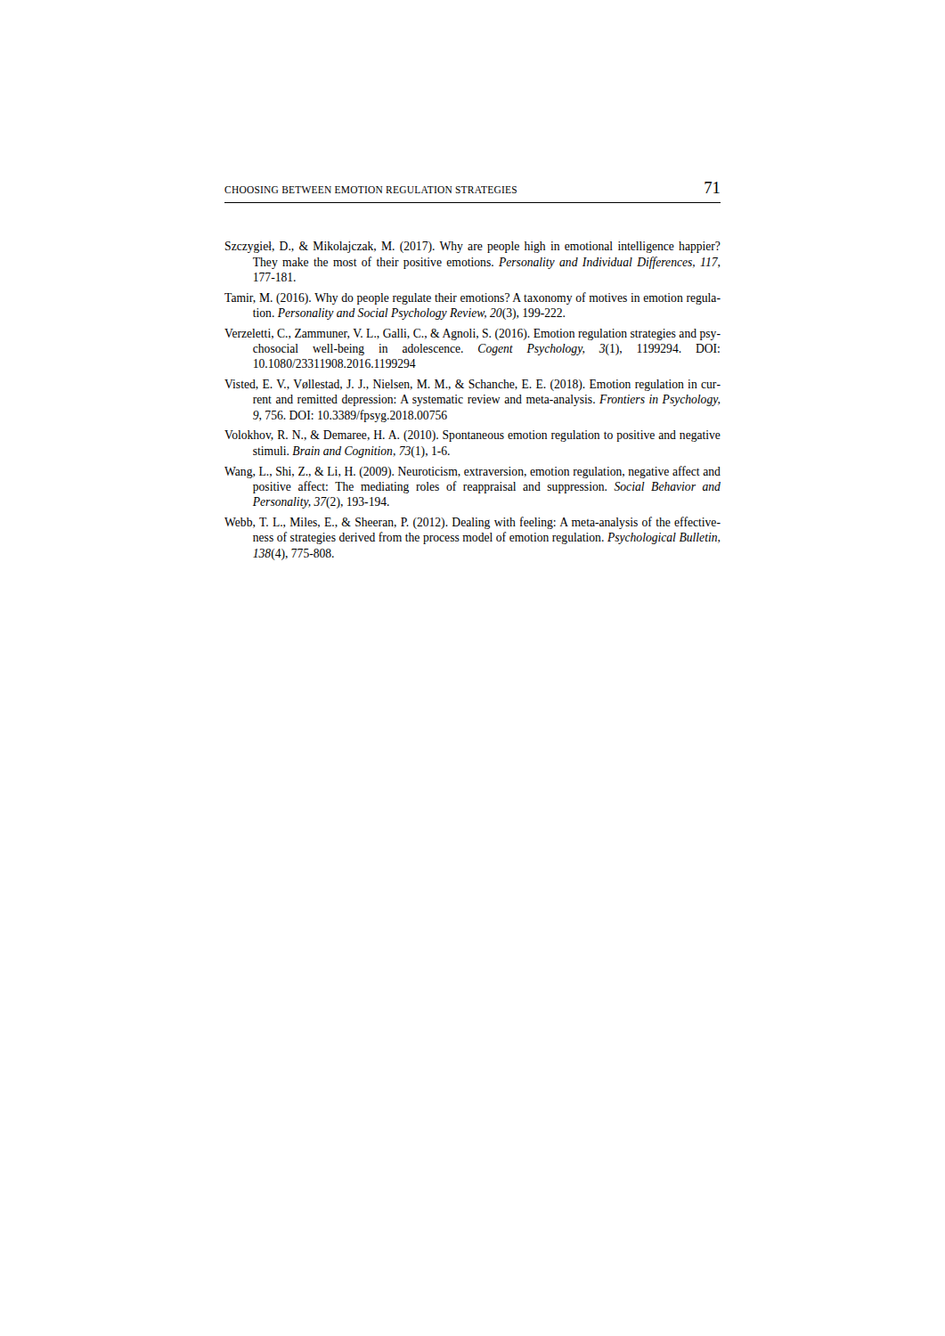Choosing between emotion regulation strategies 71
Szczygieł, D., & Mikolajczak, M. (2017). Why are people high in emotional intelligence happier? They make the most of their positive emotions. Personality and Individual Differences, 117, 177-181.
Tamir, M. (2016). Why do people regulate their emotions? A taxonomy of motives in emotion regulation. Personality and Social Psychology Review, 20(3), 199-222.
Verzeletti, C., Zammuner, V. L., Galli, C., & Agnoli, S. (2016). Emotion regulation strategies and psychosocial well-being in adolescence. Cogent Psychology, 3(1), 1199294. DOI: 10.1080/23311908.2016.1199294
Visted, E. V., Vøllestad, J. J., Nielsen, M. M., & Schanche, E. E. (2018). Emotion regulation in current and remitted depression: A systematic review and meta-analysis. Frontiers in Psychology, 9, 756. DOI: 10.3389/fpsyg.2018.00756
Volokhov, R. N., & Demaree, H. A. (2010). Spontaneous emotion regulation to positive and negative stimuli. Brain and Cognition, 73(1), 1-6.
Wang, L., Shi, Z., & Li, H. (2009). Neuroticism, extraversion, emotion regulation, negative affect and positive affect: The mediating roles of reappraisal and suppression. Social Behavior and Personality, 37(2), 193-194.
Webb, T. L., Miles, E., & Sheeran, P. (2012). Dealing with feeling: A meta-analysis of the effectiveness of strategies derived from the process model of emotion regulation. Psychological Bulletin, 138(4), 775-808.